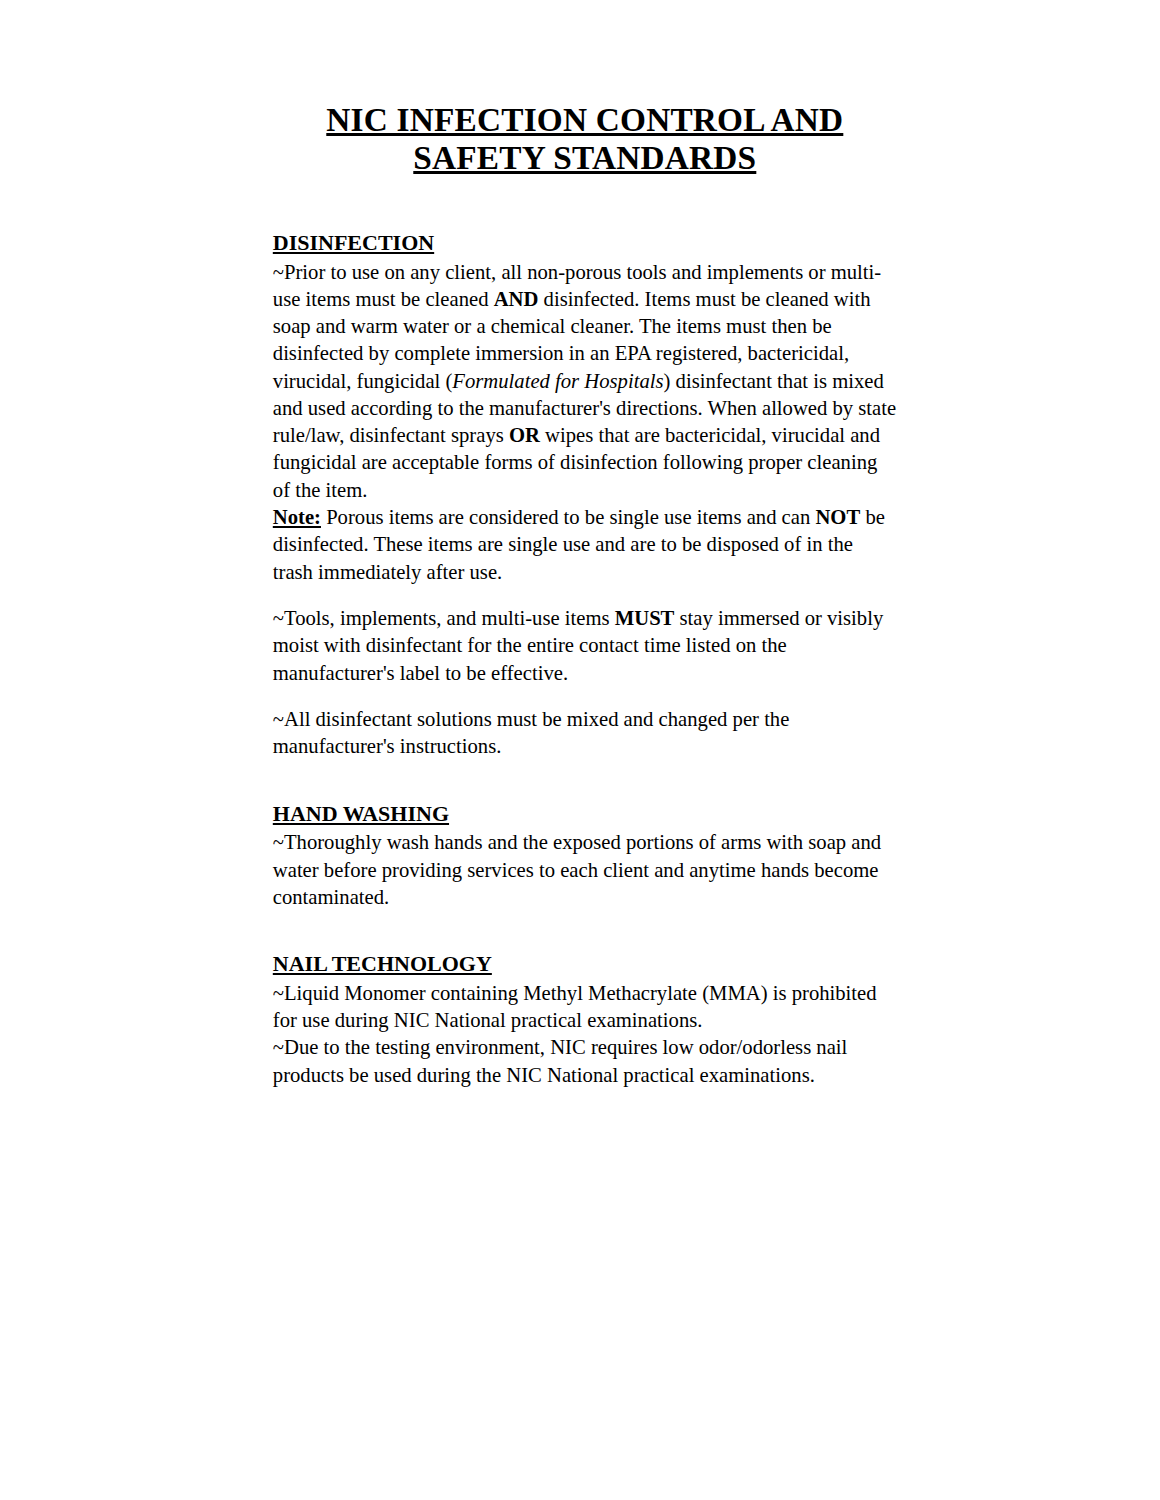NIC INFECTION CONTROL AND SAFETY STANDARDS
DISINFECTION
~Prior to use on any client, all non-porous tools and implements or multi-use items must be cleaned AND disinfected. Items must be cleaned with soap and warm water or a chemical cleaner. The items must then be disinfected by complete immersion in an EPA registered, bactericidal, virucidal, fungicidal (Formulated for Hospitals) disinfectant that is mixed and used according to the manufacturer's directions. When allowed by state rule/law, disinfectant sprays OR wipes that are bactericidal, virucidal and fungicidal are acceptable forms of disinfection following proper cleaning of the item.
Note: Porous items are considered to be single use items and can NOT be disinfected. These items are single use and are to be disposed of in the trash immediately after use.
~Tools, implements, and multi-use items MUST stay immersed or visibly moist with disinfectant for the entire contact time listed on the manufacturer's label to be effective.
~All disinfectant solutions must be mixed and changed per the manufacturer's instructions.
HAND WASHING
~Thoroughly wash hands and the exposed portions of arms with soap and water before providing services to each client and anytime hands become contaminated.
NAIL TECHNOLOGY
~Liquid Monomer containing Methyl Methacrylate (MMA) is prohibited for use during NIC National practical examinations.
~Due to the testing environment, NIC requires low odor/odorless nail products be used during the NIC National practical examinations.